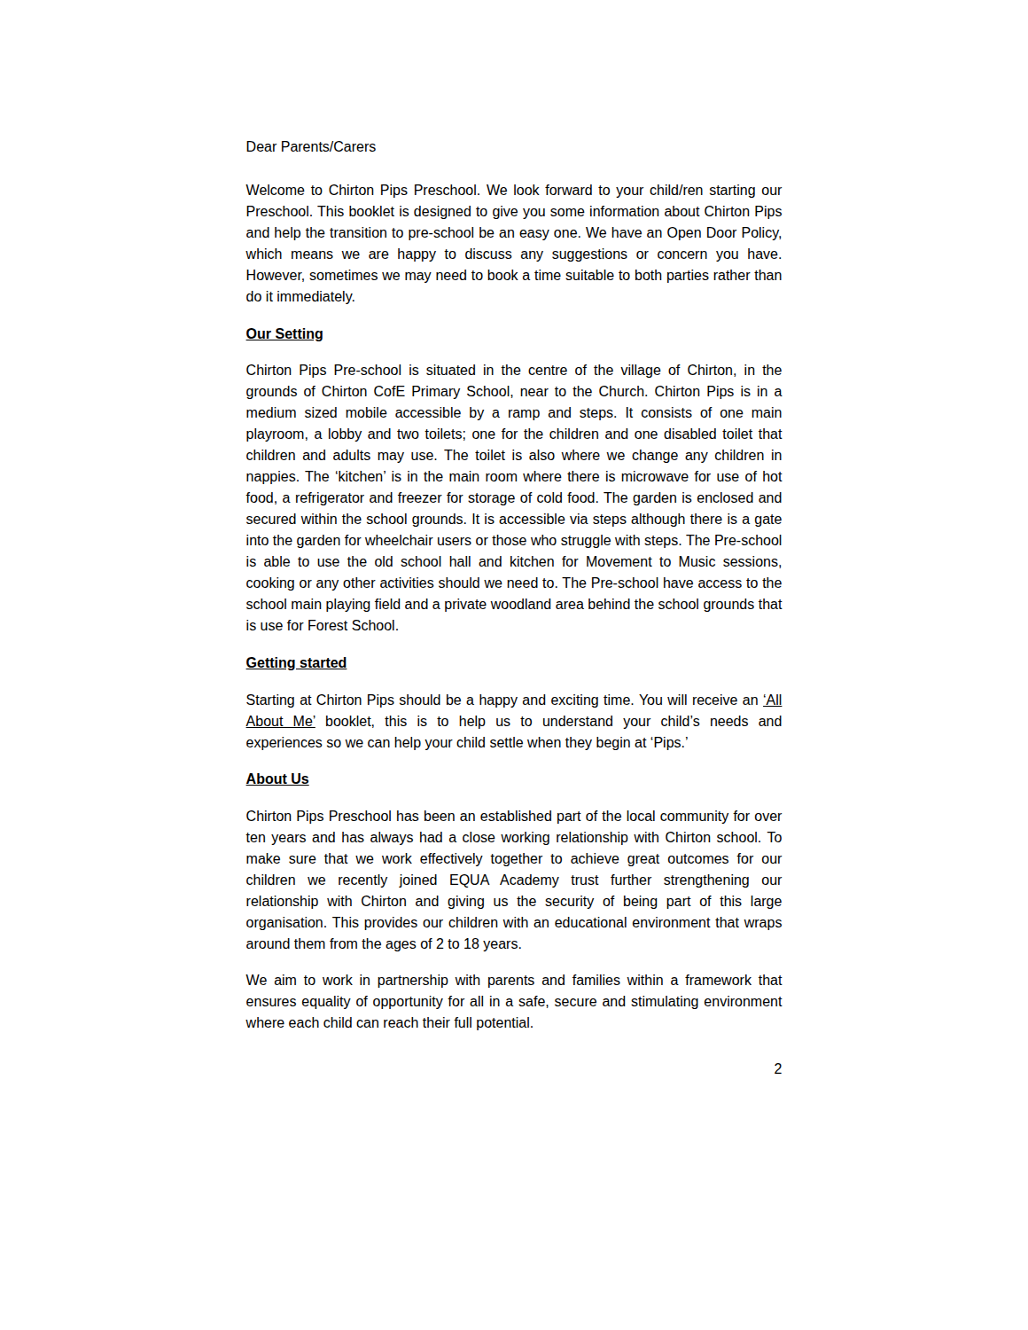Dear Parents/Carers
Welcome to Chirton Pips Preschool. We look forward to your child/ren starting our Preschool. This booklet is designed to give you some information about Chirton Pips and help the transition to pre-school be an easy one. We have an Open Door Policy, which means we are happy to discuss any suggestions or concern you have. However, sometimes we may need to book a time suitable to both parties rather than do it immediately.
Our Setting
Chirton Pips Pre-school is situated in the centre of the village of Chirton, in the grounds of Chirton CofE Primary School, near to the Church. Chirton Pips is in a medium sized mobile accessible by a ramp and steps. It consists of one main playroom, a lobby and two toilets; one for the children and one disabled toilet that children and adults may use. The toilet is also where we change any children in nappies. The ‘kitchen’ is in the main room where there is microwave for use of hot food, a refrigerator and freezer for storage of cold food. The garden is enclosed and secured within the school grounds. It is accessible via steps although there is a gate into the garden for wheelchair users or those who struggle with steps. The Pre-school is able to use the old school hall and kitchen for Movement to Music sessions, cooking or any other activities should we need to. The Pre-school have access to the school main playing field and a private woodland area behind the school grounds that is use for Forest School.
Getting started
Starting at Chirton Pips should be a happy and exciting time. You will receive an ‘All About Me’ booklet, this is to help us to understand your child’s needs and experiences so we can help your child settle when they begin at ‘Pips.’
About Us
Chirton Pips Preschool has been an established part of the local community for over ten years and has always had a close working relationship with Chirton school. To make sure that we work effectively together to achieve great outcomes for our children we recently joined EQUA Academy trust further strengthening our relationship with Chirton and giving us the security of being part of this large organisation. This provides our children with an educational environment that wraps around them from the ages of 2 to 18 years.
We aim to work in partnership with parents and families within a framework that ensures equality of opportunity for all in a safe, secure and stimulating environment where each child can reach their full potential.
2